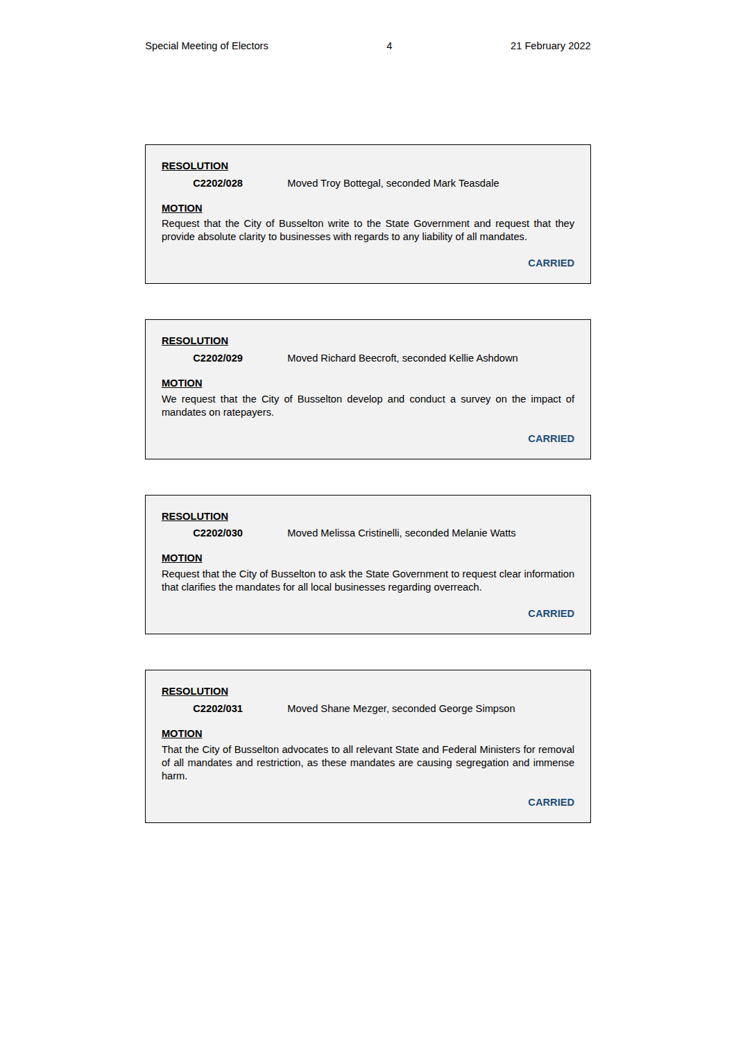Special Meeting of Electors
4
21 February 2022
RESOLUTION
C2202/028 Moved Troy Bottegal, seconded Mark Teasdale
MOTION
Request that the City of Busselton write to the State Government and request that they provide absolute clarity to businesses with regards to any liability of all mandates.
CARRIED
RESOLUTION
C2202/029 Moved Richard Beecroft, seconded Kellie Ashdown
MOTION
We request that the City of Busselton develop and conduct a survey on the impact of mandates on ratepayers.
CARRIED
RESOLUTION
C2202/030 Moved Melissa Cristinelli, seconded Melanie Watts
MOTION
Request that the City of Busselton to ask the State Government to request clear information that clarifies the mandates for all local businesses regarding overreach.
CARRIED
RESOLUTION
C2202/031 Moved Shane Mezger, seconded George Simpson
MOTION
That the City of Busselton advocates to all relevant State and Federal Ministers for removal of all mandates and restriction, as these mandates are causing segregation and immense harm.
CARRIED